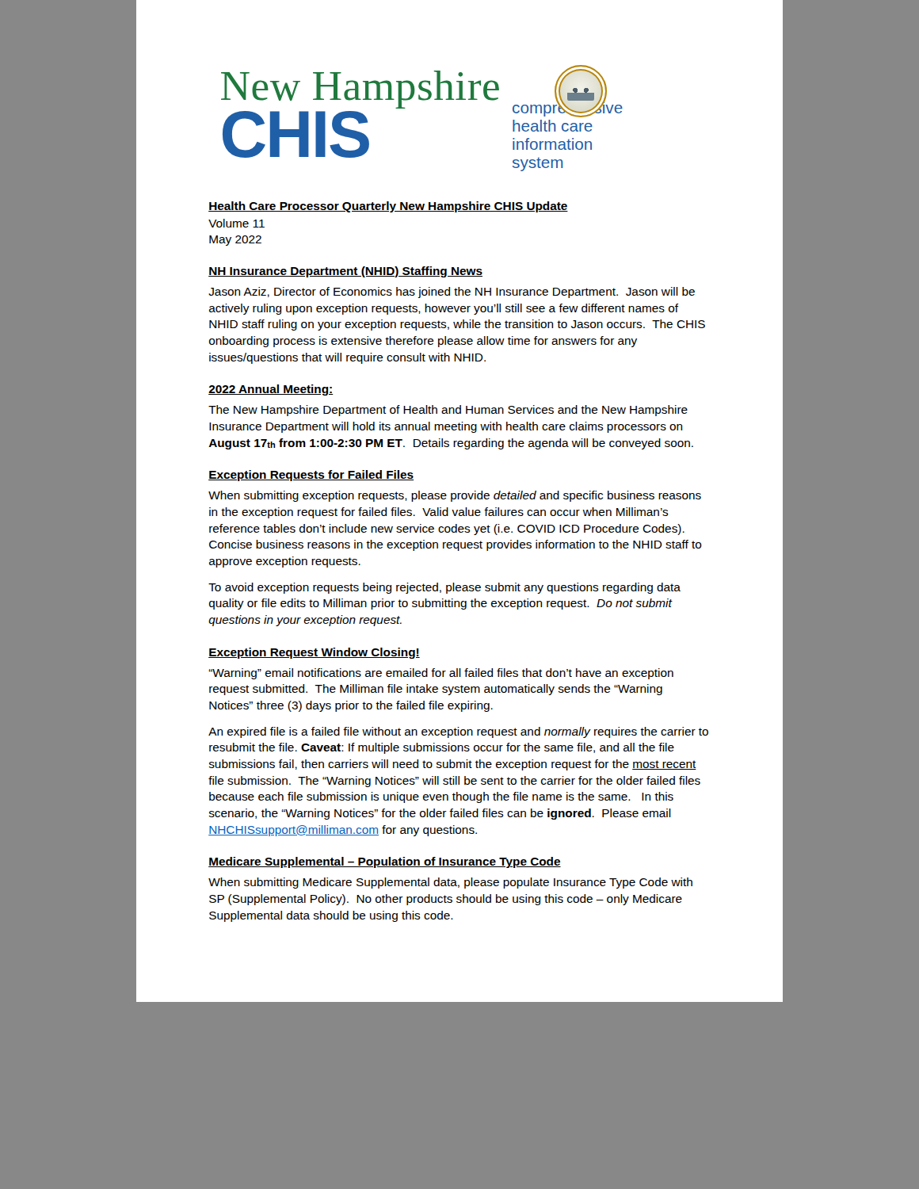New Hampshire CHIS
comprehensive
health care
information
system
Health Care Processor Quarterly New Hampshire CHIS Update
Volume 11
May 2022
NH Insurance Department (NHID) Staffing News
Jason Aziz, Director of Economics has joined the NH Insurance Department. Jason will be actively ruling upon exception requests, however you’ll still see a few different names of NHID staff ruling on your exception requests, while the transition to Jason occurs. The CHIS onboarding process is extensive therefore please allow time for answers for any issues/questions that will require consult with NHID.
2022 Annual Meeting:
The New Hampshire Department of Health and Human Services and the New Hampshire Insurance Department will hold its annual meeting with health care claims processors on August 17th from 1:00-2:30 PM ET. Details regarding the agenda will be conveyed soon.
Exception Requests for Failed Files
When submitting exception requests, please provide detailed and specific business reasons in the exception request for failed files. Valid value failures can occur when Milliman’s reference tables don’t include new service codes yet (i.e. COVID ICD Procedure Codes). Concise business reasons in the exception request provides information to the NHID staff to approve exception requests.
To avoid exception requests being rejected, please submit any questions regarding data quality or file edits to Milliman prior to submitting the exception request. Do not submit questions in your exception request.
Exception Request Window Closing!
“Warning” email notifications are emailed for all failed files that don’t have an exception request submitted. The Milliman file intake system automatically sends the “Warning Notices” three (3) days prior to the failed file expiring.
An expired file is a failed file without an exception request and normally requires the carrier to resubmit the file. Caveat: If multiple submissions occur for the same file, and all the file submissions fail, then carriers will need to submit the exception request for the most recent file submission. The “Warning Notices” will still be sent to the carrier for the older failed files because each file submission is unique even though the file name is the same. In this scenario, the “Warning Notices” for the older failed files can be ignored. Please email NHCHISsupport@milliman.com for any questions.
Medicare Supplemental – Population of Insurance Type Code
When submitting Medicare Supplemental data, please populate Insurance Type Code with SP (Supplemental Policy). No other products should be using this code – only Medicare Supplemental data should be using this code.